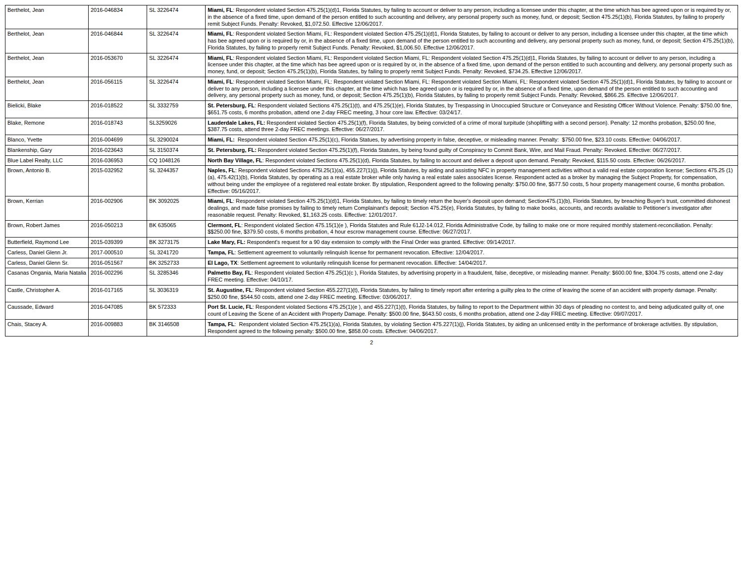| Berthelot, Jean | 2016-046834 | SL 3226474 | Miami, FL : Respondent violated Section 475.25(1)(d)1, Florida Statutes, by failing to account or deliver to any person, including a licensee under this chapter, at the time which has bee agreed upon or is required by or, in the absence of a fixed time, upon demand of the person entitled to such accounting and delivery, any personal property such as money, fund, or deposit; Section 475.25(1)(b), Florida Statutes, by failing to properly remit Subject Funds. Penalty: Revoked, $1,072.50. Effective 12/06/2017. |
| Berthelot, Jean | 2016-046844 | SL 3226474 | Miami, FL : Respondent violated Section Miami, FL: Respondent violated Section 475.25(1)(d)1, Florida Statutes, by failing to account or deliver to any person, including a licensee under this chapter, at the time which has bee agreed upon or is required by or, in the absence of a fixed time, upon demand of the person entitled to such accounting and delivery, any personal property such as money, fund, or deposit; Section 475.25(1)(b), Florida Statutes, by failing to properly remit Subject Funds. Penalty: Revoked, $1,006.50. Effective 12/06/2017. |
| Berthelot, Jean | 2016-053670 | SL 3226474 | Miami, FL : Respondent violated Section Miami, FL: Respondent violated Section Miami, FL: Respondent violated Section 475.25(1)(d)1, Florida Statutes, by failing to account or deliver to any person, including a licensee under this chapter, at the time which has bee agreed upon or is required by or, in the absence of a fixed time, upon demand of the person entitled to such accounting and delivery, any personal property such as money, fund, or deposit; Section 475.25(1)(b), Florida Statutes, by failing to properly remit Subject Funds. Penalty: Revoked, $734.25. Effective 12/06/2017. |
| Berthelot, Jean | 2016-056115 | SL 3226474 | Miami, FL : Respondent violated Section Miami, FL: Respondent violated Section Miami, FL: Respondent violated Section Miami, FL: Respondent violated Section 475.25(1)(d)1, Florida Statutes, by failing to account or deliver to any person, including a licensee under this chapter, at the time which has bee agreed upon or is required by or, in the absence of a fixed time, upon demand of the person entitled to such accounting and delivery, any personal property such as money, fund, or deposit; Section 475.25(1)(b), Florida Statutes, by failing to properly remit Subject Funds. Penalty: Revoked, $866.25. Effective 12/06/2017. |
| Bielicki, Blake | 2016-018522 | SL 3332759 | St. Petersburg, FL : Respondent violated Sections 475.25(1)(t), and 475.25(1)(e), Florida Statutes, by Trespassing in Unoccupied Structure or Conveyance and Resisting Officer Without Violence. Penalty: $750.00 fine, $651.75 costs, 6 months probation, attend one 2-day FREC meeting, 3 hour core law. Effective: 03/24/17. |
| Blake, Remone | 2016-018743 | SL3259026 | Lauderdale Lakes, FL: Respondent violated Section 475.25(1)(f), Florida Statutes, by being convicted of a crime of moral turpitude (shoplifting with a second person). Penalty: 12 months probation, $250.00 fine, $387.75 costs, attend three 2-day FREC meetings. Effective: 06/27/2017. |
| Blanco, Yvette | 2016-004699 | SL 3290024 | Miami, FL: Respondent violated Section 475.25(1)(c), Florida Statues, by advertising property in false, deceptive, or misleading manner. Penalty: $750.00 fine, $23.10 costs. Effective: 04/06/2017. |
| Blankenship, Gary | 2016-023643 | SL 3150374 | St. Petersburg, FL: Respondent violated Section 475.25(1)(f), Florida Statutes, by being found guilty of Conspiracy to Commit Bank, Wire, and Mail Fraud. Penalty: Revoked. Effective: 06/27/2017. |
| Blue Label Realty, LLC | 2016-036953 | CQ 1048126 | North Bay Village, FL : Respondent violated Sections 475.25(1)(d), Florida Statutes, by failing to account and deliver a deposit upon demand. Penalty: Revoked, $115.50 costs. Effective: 06/26/2017. |
| Brown, Antonio B. | 2015-032952 | SL 3244357 | Naples, FL : Respondent violated Sections 475l.25(1)(a), 455.227(1)(j), Florida Statutes, by aiding and assisting NFC in property management activities without a valid real estate corporation license; Sections 475.25 (1)(a), 475.42(1)(b), Florida Statutes, by operating as a real estate broker while only having a real estate sales associates license. Respondent acted as a broker by managing the Subject Property, for compensation, without being under the employee of a registered real estate broker. By stipulation, Respondent agreed to the following penalty: $750.00 fine, $577.50 costs, 5 hour property management course, 6 months probation. Effective: 05/16/2017. |
| Brown, Kerrian | 2016-002906 | BK 3092025 | Miami, FL : Respondent violated Section 475.25(1)(d)1, Florida Statutes, by failing to timely return the buyer's deposit upon demand; Section475.(1)(b), Florida Statutes, by breaching Buyer's trust, committed dishonest dealings, and made false promises by failing to timely return Complainant's deposit; Section 475.25(e), Florida Statutes, by failing to make books, accounts, and records available to Petitioner's investigator after reasonable request. Penalty: Revoked, $1,163.25 costs. Effective: 12/01/2017. |
| Brown, Robert James | 2016-050213 | BK 635065 | Clermont, FL : Respondent violated Section 475.15(1)(e ), Florida Statutes and Rule 61J2-14.012, Florida Administrative Code, by failing to make one or more required monthly statement-reconciliation. Penalty: $$250.00 fine, $379.50 costs, 6 months probation, 4 hour escrow management course. Effective: 06/27/2017. |
| Butterfield, Raymond Lee | 2015-039399 | BK 3273175 | Lake Mary, FL: Respondent's request for a 90 day extension to comply with the Final Order was granted. Effective: 09/14/2017. |
| Carless, Daniel Glenn Jr. | 2017-000510 | SL 3241720 | Tampa, FL : Settlement agreement to voluntarily relinquish license for permanent revocation. Effective: 12/04/2017. |
| Carless, Daniel Glenn Sr. | 2016-051567 | BK 3252733 | El Lago, TX : Settlement agreement to voluntarily relinquish license for permanent revocation. Effective: 14/04/2017. |
| Casanas Ongania, Maria Natalia | 2016-002296 | SL 3285346 | Palmetto Bay, FL : Respondent violated Section 475.25(1)(c ), Florida Statutes, by advertising property in a fraudulent, false, deceptive, or misleading manner. Penalty: $600.00 fine, $304.75 costs, attend one 2-day FREC meeting. Effective: 04/10/17. |
| Castle, Christopher A. | 2016-017165 | SL 3036319 | St. Augustine, FL : Respondent violated Section 455.227(1)(t), Florida Statutes, by failing to timely report after entering a guilty plea to the crime of leaving the scene of an accident with property damage. Penalty: $250.00 fine, $544.50 costs, attend one 2-day FREC meeting. Effective: 03/06/2017. |
| Caussade, Edward | 2016-047085 | BK 572333 | Port St. Lucie, FL : Respondent violated Sections 475.25(1)(e ), and 455.227(1)(t), Florida Statutes, by failing to report to the Department within 30 days of pleading no contest to, and being adjudicated guilty of, one count of Leaving the Scene of an Accident with Property Damage. Penalty: $500.00 fine, $643.50 costs, 6 months probation, attend one 2-day FREC meeting. Effective: 09/07/2017. |
| Chais, Stacey A. | 2016-009883 | BK 3146508 | Tampa, FL : Respondent violated Section 475.25(1)(a), Florida Statutes, by violating Section 475.227(1)(j), Florida Statutes, by aiding an unlicensed entity in the performance of brokerage activities. By stipulation, Respondent agreed to the following penalty: $500.00 fine, $858.00 costs. Effective: 04/06/2017. |
2